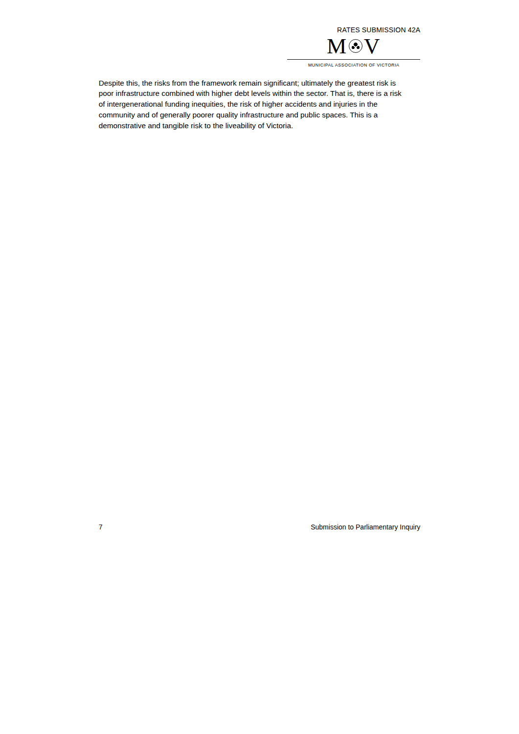RATES SUBMISSION 42A
M V
MUNICIPAL ASSOCIATION OF VICTORIA
Despite this, the risks from the framework remain significant; ultimately the greatest risk is poor infrastructure combined with higher debt levels within the sector. That is, there is a risk of intergenerational funding inequities, the risk of higher accidents and injuries in the community and of generally poorer quality infrastructure and public spaces. This is a demonstrative and tangible risk to the liveability of Victoria.
7
Submission to Parliamentary Inquiry